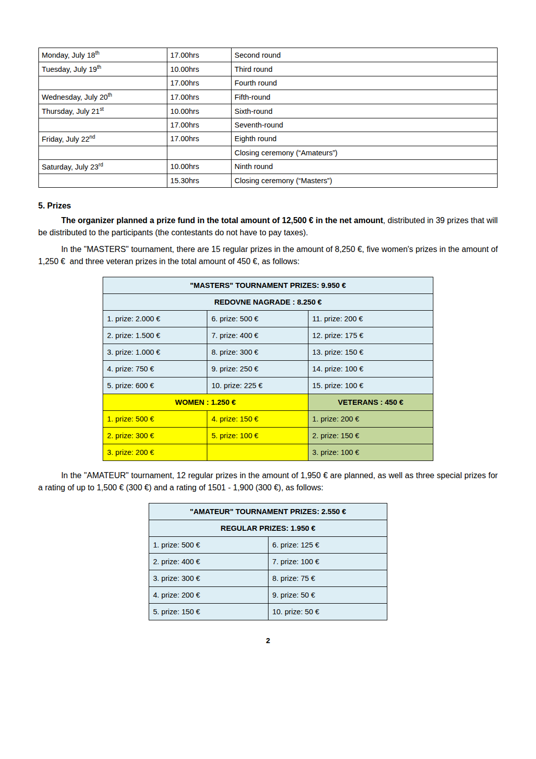| Monday, July 18 th | 17.00hrs | Second round |
| Tuesday, July 19 th | 10.00hrs | Third round |
| | 17.00hrs | Fourth round |
| Wednesday, July 20 th | 17.00hrs | Fifth-round |
| Thursday, July 21 st | 10.00hrs | Sixth-round |
| | 17.00hrs | Seventh-round |
| Friday, July 22 nd | 17.00hrs | Eighth round |
| | | Closing ceremony (“Amateurs”) |
| Saturday, July 23 rd | 10.00hrs | Ninth round |
| | 15.30hrs | Closing ceremony (“Masters”) |
5. Prizes
The organizer planned a prize fund in the total amount of 12,500 € in the net amount, distributed in 39 prizes that will be distributed to the participants (the contestants do not have to pay taxes).
In the "MASTERS" tournament, there are 15 regular prizes in the amount of 8,250 €, five women's prizes in the amount of 1,250 € and three veteran prizes in the total amount of 450 €, as follows:
| "MASTERS" TOURNAMENT PRIZES: 9.950 € |
| REDOVNE NAGRADE : 8.250 € |
| 1. prize: 2.000 € | 6. prize: 500 € | 11. prize: 200 € |
| 2. prize: 1.500 € | 7. prize: 400 € | 12. prize: 175 € |
| 3. prize: 1.000 € | 8. prize: 300 € | 13. prize: 150 € |
| 4. prize: 750 € | 9. prize: 250 € | 14. prize: 100 € |
| 5. prize: 600 € | 10. prize: 225 € | 15. prize: 100 € |
| WOMEN : 1.250 € | VETERANS : 450 € |
| 1. prize: 500 € | 4. prize: 150 € | 1. prize: 200 € |
| 2. prize: 300 € | 5. prize: 100 € | 2. prize: 150 € |
| 3. prize: 200 € | | 3. prize: 100 € |
In the "AMATEUR" tournament, 12 regular prizes in the amount of 1,950 € are planned, as well as three special prizes for a rating of up to 1,500 € (300 €) and a rating of 1501 - 1,900 (300 €), as follows:
| "AMATEUR" TOURNAMENT PRIZES: 2.550 € |
| REGULAR PRIZES: 1.950 € |
| 1. prize: 500 € | 6. prize: 125 € |
| 2. prize: 400 € | 7. prize: 100 € |
| 3. prize: 300 € | 8. prize: 75 € |
| 4. prize: 200 € | 9. prize: 50 € |
| 5. prize: 150 € | 10. prize: 50 € |
2